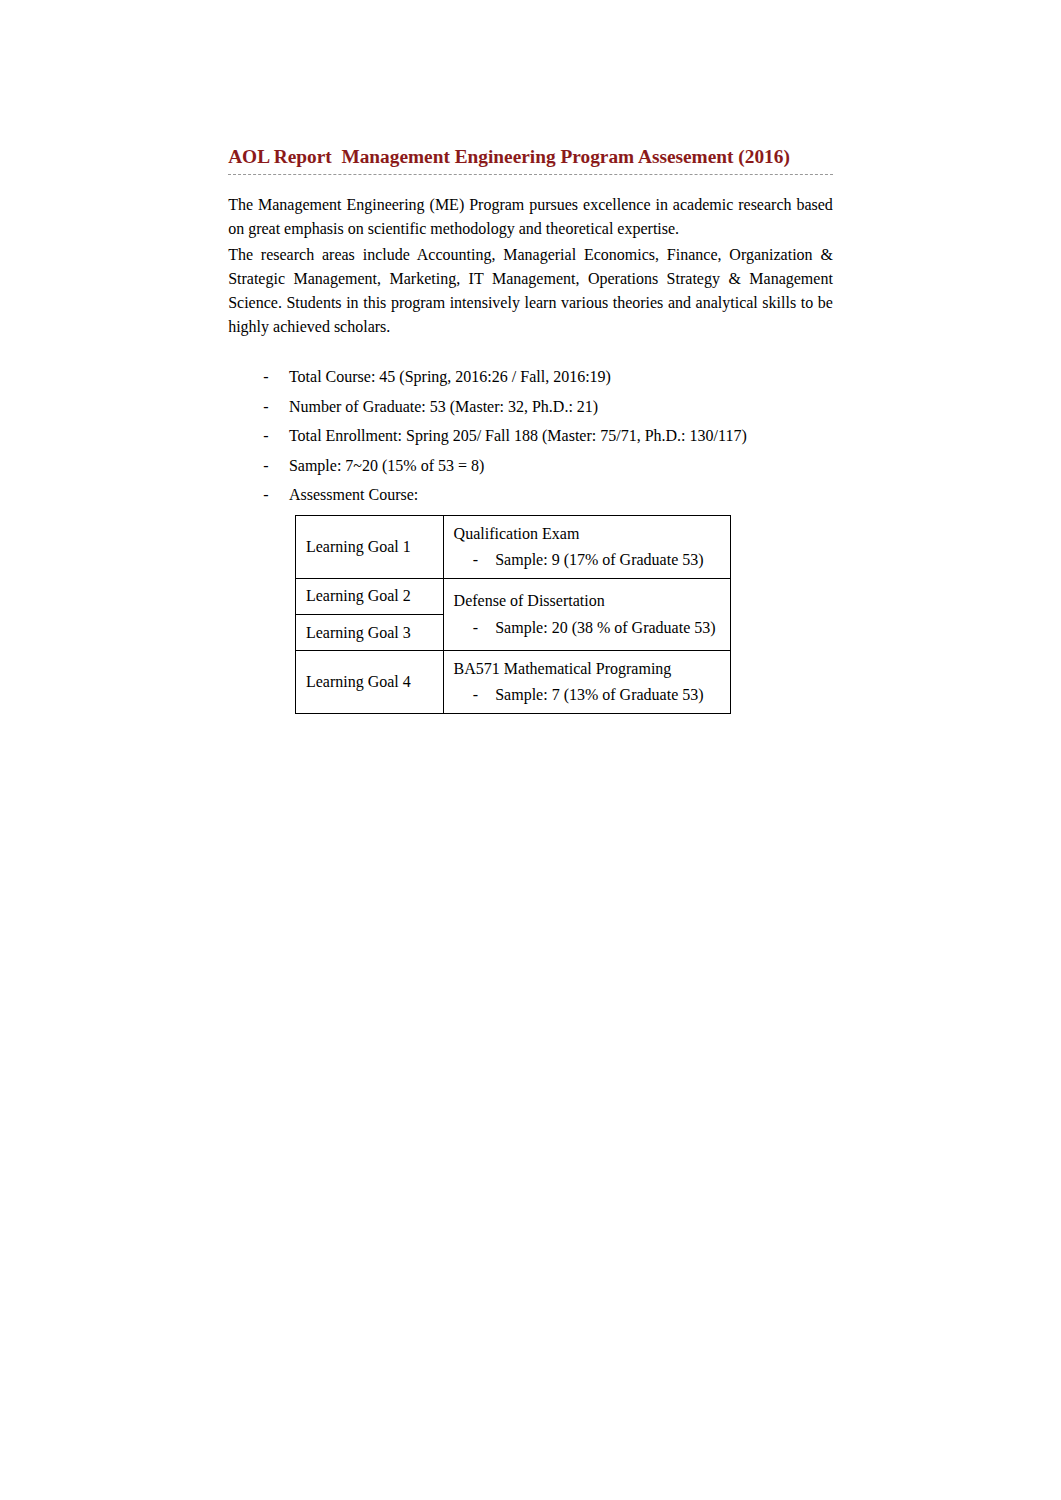AOL Report Management Engineering Program Assesement (2016)
The Management Engineering (ME) Program pursues excellence in academic research based on great emphasis on scientific methodology and theoretical expertise.
The research areas include Accounting, Managerial Economics, Finance, Organization & Strategic Management, Marketing, IT Management, Operations Strategy & Management Science. Students in this program intensively learn various theories and analytical skills to be highly achieved scholars.
Total Course: 45 (Spring, 2016:26 / Fall, 2016:19)
Number of Graduate: 53 (Master: 32, Ph.D.: 21)
Total Enrollment: Spring 205/ Fall 188 (Master: 75/71, Ph.D.: 130/117)
Sample: 7~20 (15% of 53 = 8)
Assessment Course:
| Learning Goal 1 | Qualification Exam Sample: 9 (17% of Graduate 53) |
| Learning Goal 2 | Defense of Dissertation Sample: 20 (38 % of Graduate 53) |
| Learning Goal 3 |
| Learning Goal 4 | BA571 Mathematical Programing Sample: 7 (13% of Graduate 53) |